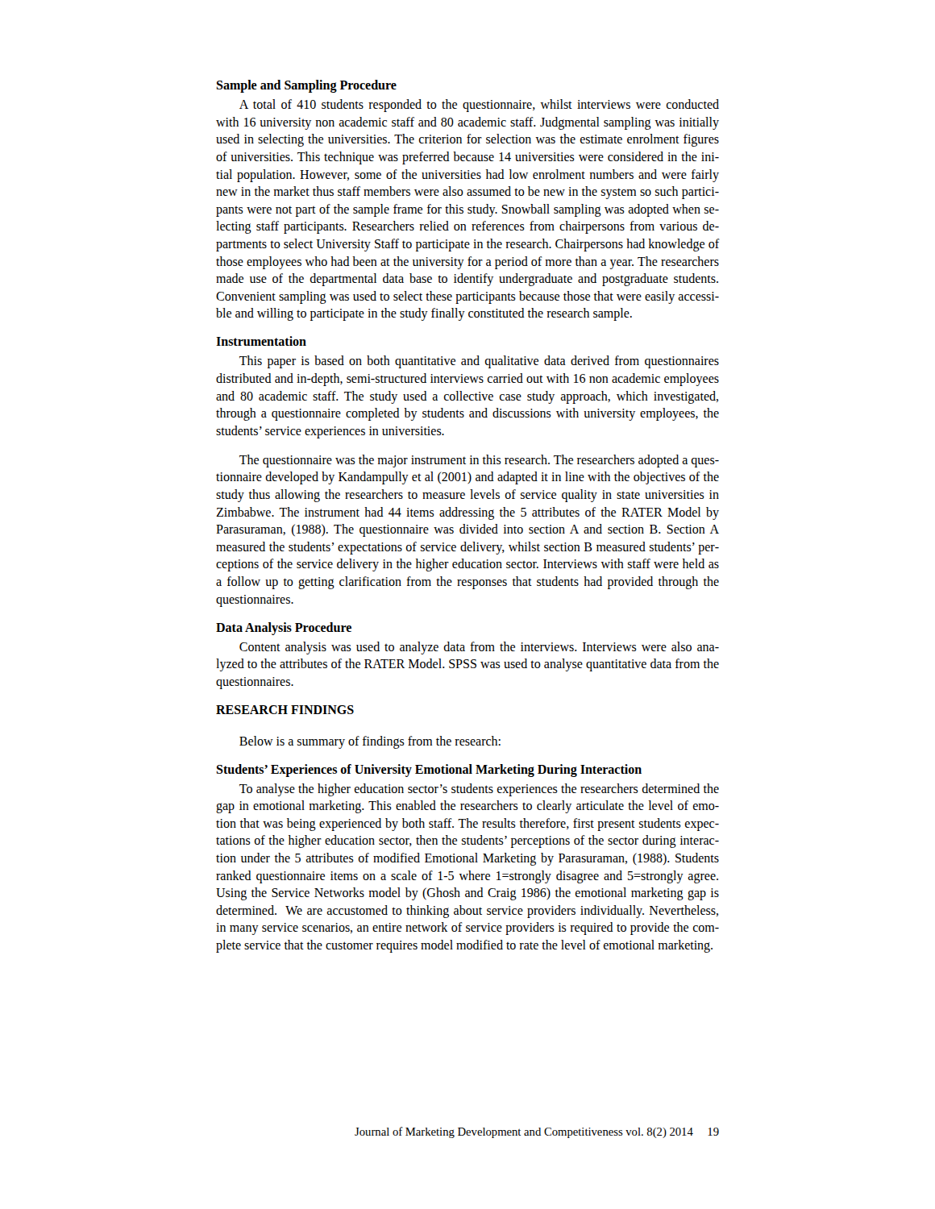Sample and Sampling Procedure
A total of 410 students responded to the questionnaire, whilst interviews were conducted with 16 university non academic staff and 80 academic staff. Judgmental sampling was initially used in selecting the universities. The criterion for selection was the estimate enrolment figures of universities. This technique was preferred because 14 universities were considered in the initial population. However, some of the universities had low enrolment numbers and were fairly new in the market thus staff members were also assumed to be new in the system so such participants were not part of the sample frame for this study. Snowball sampling was adopted when selecting staff participants. Researchers relied on references from chairpersons from various departments to select University Staff to participate in the research. Chairpersons had knowledge of those employees who had been at the university for a period of more than a year. The researchers made use of the departmental data base to identify undergraduate and postgraduate students. Convenient sampling was used to select these participants because those that were easily accessible and willing to participate in the study finally constituted the research sample.
Instrumentation
This paper is based on both quantitative and qualitative data derived from questionnaires distributed and in-depth, semi-structured interviews carried out with 16 non academic employees and 80 academic staff. The study used a collective case study approach, which investigated, through a questionnaire completed by students and discussions with university employees, the students’ service experiences in universities.
The questionnaire was the major instrument in this research. The researchers adopted a questionnaire developed by Kandampully et al (2001) and adapted it in line with the objectives of the study thus allowing the researchers to measure levels of service quality in state universities in Zimbabwe. The instrument had 44 items addressing the 5 attributes of the RATER Model by Parasuraman, (1988). The questionnaire was divided into section A and section B. Section A measured the students’ expectations of service delivery, whilst section B measured students’ perceptions of the service delivery in the higher education sector. Interviews with staff were held as a follow up to getting clarification from the responses that students had provided through the questionnaires.
Data Analysis Procedure
Content analysis was used to analyze data from the interviews. Interviews were also analyzed to the attributes of the RATER Model. SPSS was used to analyse quantitative data from the questionnaires.
Research Findings
Below is a summary of findings from the research:
Students’ Experiences of University Emotional Marketing During Interaction
To analyse the higher education sector’s students experiences the researchers determined the gap in emotional marketing. This enabled the researchers to clearly articulate the level of emotion that was being experienced by both staff. The results therefore, first present students expectations of the higher education sector, then the students’ perceptions of the sector during interaction under the 5 attributes of modified Emotional Marketing by Parasuraman, (1988). Students ranked questionnaire items on a scale of 1-5 where 1=strongly disagree and 5=strongly agree. Using the Service Networks model by (Ghosh and Craig 1986) the emotional marketing gap is determined. We are accustomed to thinking about service providers individually. Nevertheless, in many service scenarios, an entire network of service providers is required to provide the complete service that the customer requires model modified to rate the level of emotional marketing.
Journal of Marketing Development and Competitiveness vol. 8(2) 201419